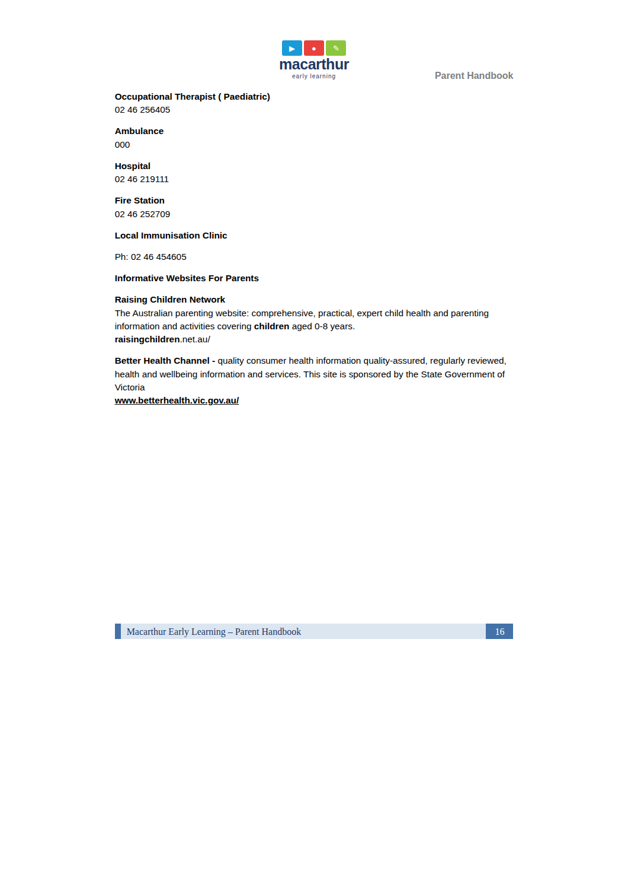▶ ● ✎
macarthur
early learning
Parent Handbook
Occupational Therapist ( Paediatric)
02 46 256405
Ambulance
000
Hospital
02 46 219111
Fire Station
02 46 252709
Local Immunisation Clinic
Ph: 02 46 454605
Informative Websites For Parents
Raising Children Network
The Australian parenting website: comprehensive, practical, expert child health and parenting information and activities covering children aged 0-8 years.
raisingchildren.net.au/
Better Health Channel - quality consumer health information quality-assured, regularly reviewed, health and wellbeing information and services. This site is sponsored by the State Government of Victoria
www.betterhealth.vic.gov.au/
Macarthur Early Learning – Parent Handbook
16